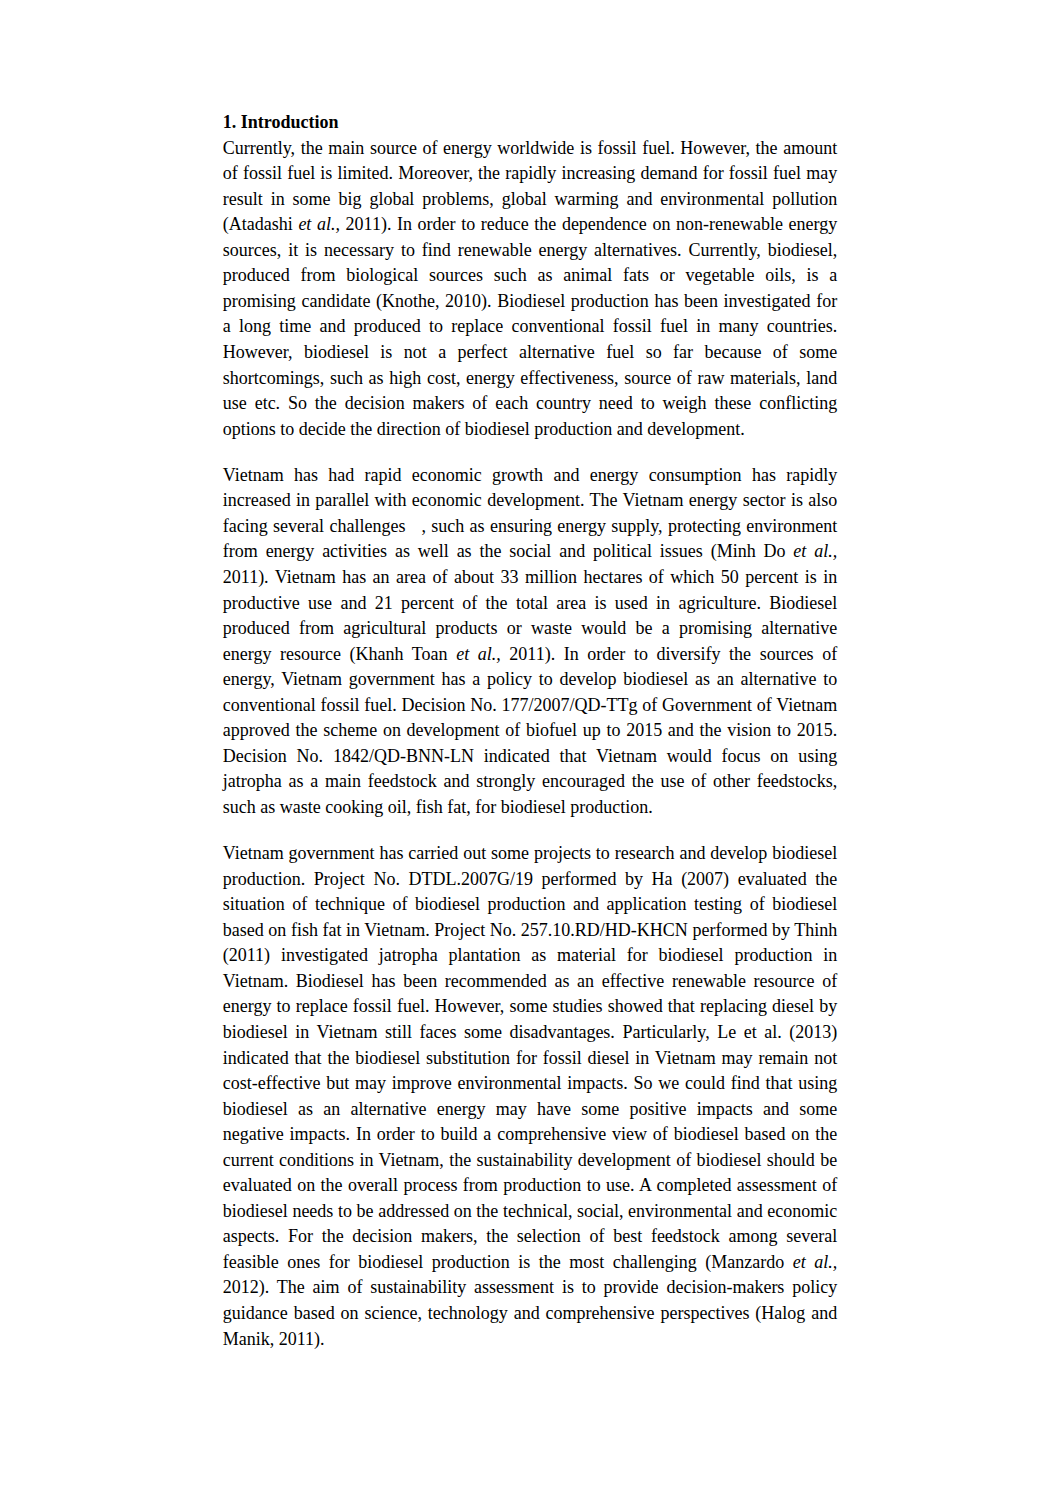1. Introduction
Currently, the main source of energy worldwide is fossil fuel. However, the amount of fossil fuel is limited. Moreover, the rapidly increasing demand for fossil fuel may result in some big global problems, global warming and environmental pollution (Atadashi et al., 2011). In order to reduce the dependence on non-renewable energy sources, it is necessary to find renewable energy alternatives. Currently, biodiesel, produced from biological sources such as animal fats or vegetable oils, is a promising candidate (Knothe, 2010). Biodiesel production has been investigated for a long time and produced to replace conventional fossil fuel in many countries. However, biodiesel is not a perfect alternative fuel so far because of some shortcomings, such as high cost, energy effectiveness, source of raw materials, land use etc. So the decision makers of each country need to weigh these conflicting options to decide the direction of biodiesel production and development.
Vietnam has had rapid economic growth and energy consumption has rapidly increased in parallel with economic development. The Vietnam energy sector is also facing several challenges , such as ensuring energy supply, protecting environment from energy activities as well as the social and political issues (Minh Do et al., 2011). Vietnam has an area of about 33 million hectares of which 50 percent is in productive use and 21 percent of the total area is used in agriculture. Biodiesel produced from agricultural products or waste would be a promising alternative energy resource (Khanh Toan et al., 2011). In order to diversify the sources of energy, Vietnam government has a policy to develop biodiesel as an alternative to conventional fossil fuel. Decision No. 177/2007/QD-TTg of Government of Vietnam approved the scheme on development of biofuel up to 2015 and the vision to 2015. Decision No. 1842/QD-BNN-LN indicated that Vietnam would focus on using jatropha as a main feedstock and strongly encouraged the use of other feedstocks, such as waste cooking oil, fish fat, for biodiesel production.
Vietnam government has carried out some projects to research and develop biodiesel production. Project No. DTDL.2007G/19 performed by Ha (2007) evaluated the situation of technique of biodiesel production and application testing of biodiesel based on fish fat in Vietnam. Project No. 257.10.RD/HD-KHCN performed by Thinh (2011) investigated jatropha plantation as material for biodiesel production in Vietnam. Biodiesel has been recommended as an effective renewable resource of energy to replace fossil fuel. However, some studies showed that replacing diesel by biodiesel in Vietnam still faces some disadvantages. Particularly, Le et al. (2013) indicated that the biodiesel substitution for fossil diesel in Vietnam may remain not cost-effective but may improve environmental impacts. So we could find that using biodiesel as an alternative energy may have some positive impacts and some negative impacts. In order to build a comprehensive view of biodiesel based on the current conditions in Vietnam, the sustainability development of biodiesel should be evaluated on the overall process from production to use. A completed assessment of biodiesel needs to be addressed on the technical, social, environmental and economic aspects. For the decision makers, the selection of best feedstock among several feasible ones for biodiesel production is the most challenging (Manzardo et al., 2012). The aim of sustainability assessment is to provide decision-makers policy guidance based on science, technology and comprehensive perspectives (Halog and Manik, 2011).